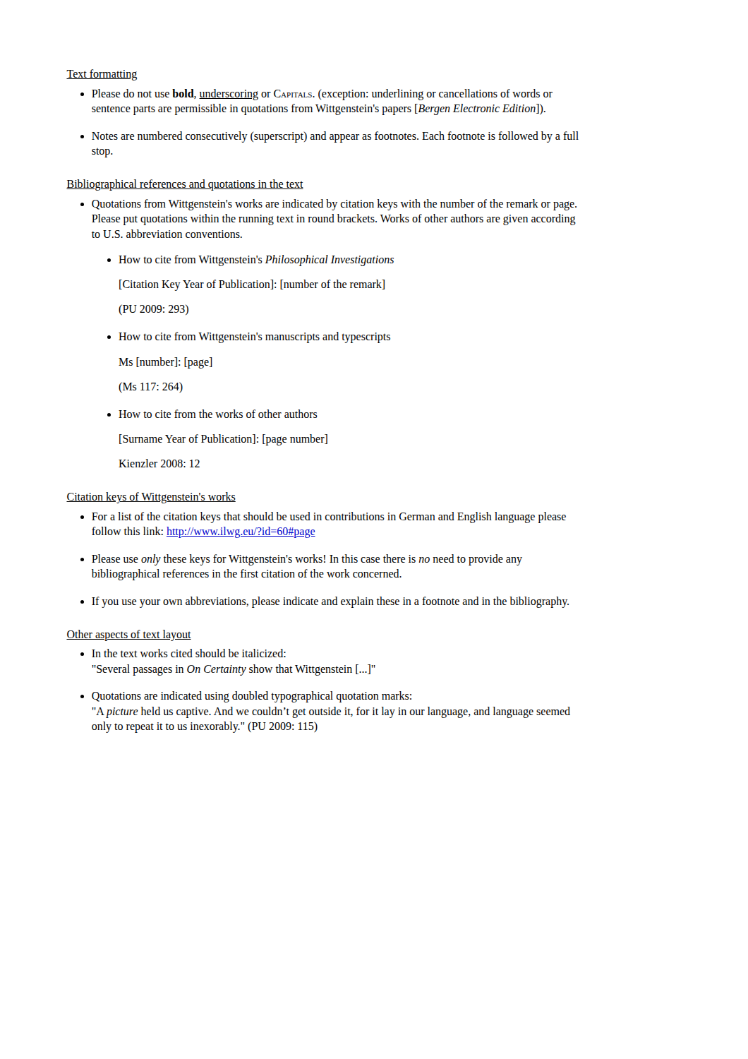Text formatting
Please do not use bold, underscoring or Capitals. (exception: underlining or cancellations of words or sentence parts are permissible in quotations from Wittgenstein's papers [Bergen Electronic Edition]).
Notes are numbered consecutively (superscript) and appear as footnotes. Each footnote is followed by a full stop.
Bibliographical references and quotations in the text
Quotations from Wittgenstein's works are indicated by citation keys with the number of the remark or page. Please put quotations within the running text in round brackets. Works of other authors are given according to U.S. abbreviation conventions.
How to cite from Wittgenstein's Philosophical Investigations
[Citation Key Year of Publication]: [number of the remark]
(PU 2009: 293)
How to cite from Wittgenstein's manuscripts and typescripts
Ms [number]: [page]
(Ms 117: 264)
How to cite from the works of other authors
[Surname Year of Publication]: [page number]
Kienzler 2008: 12
Citation keys of Wittgenstein's works
For a list of the citation keys that should be used in contributions in German and English language please follow this link: http://www.ilwg.eu/?id=60#page
Please use only these keys for Wittgenstein's works! In this case there is no need to provide any bibliographical references in the first citation of the work concerned.
If you use your own abbreviations, please indicate and explain these in a footnote and in the bibliography.
Other aspects of text layout
In the text works cited should be italicized:
"Several passages in On Certainty show that Wittgenstein [...]"
Quotations are indicated using doubled typographical quotation marks:
"A picture held us captive. And we couldn’t get outside it, for it lay in our language, and language seemed only to repeat it to us inexorably." (PU 2009: 115)